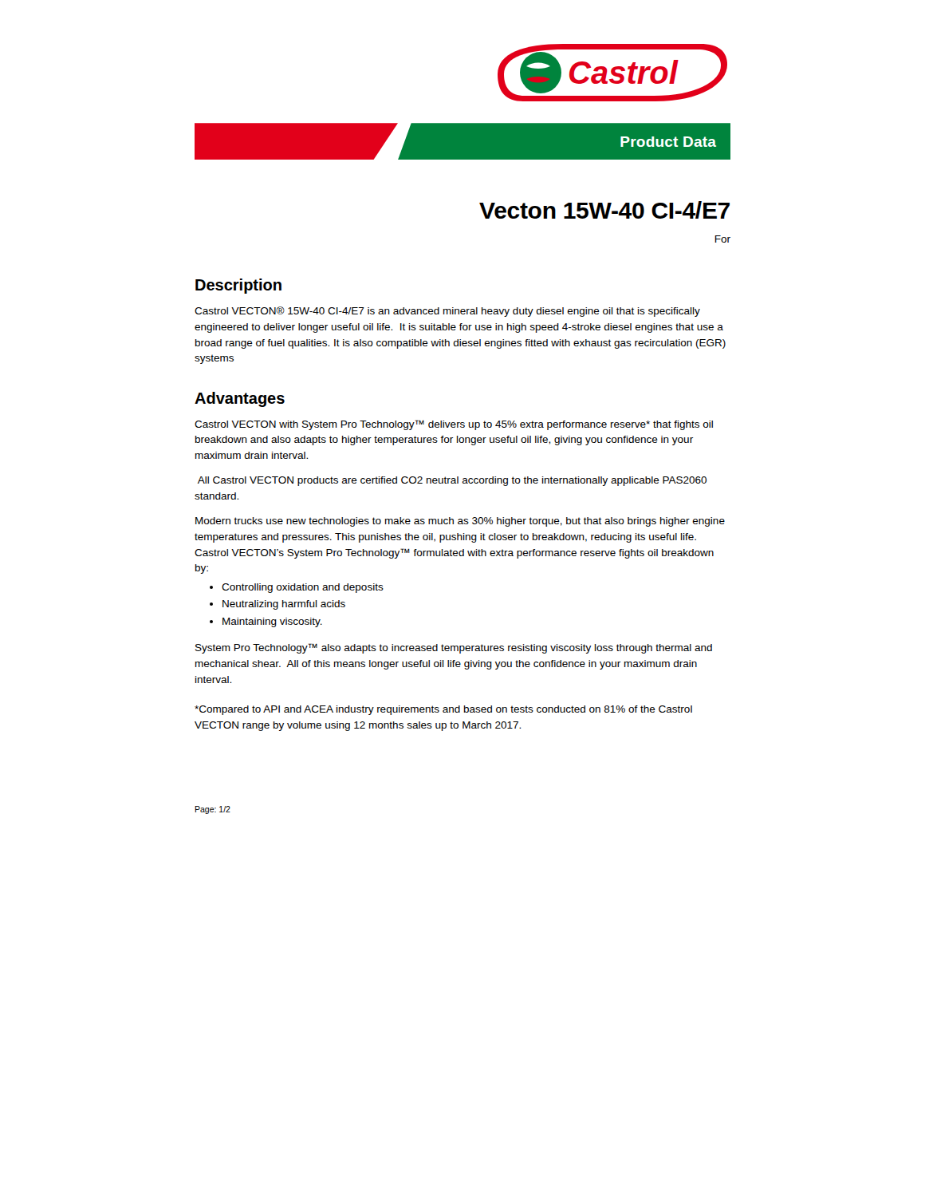Castrol
Product Data
Vecton 15W-40 CI-4/E7
For
Description
Castrol VECTON® 15W-40 CI-4/E7 is an advanced mineral heavy duty diesel engine oil that is specifically engineered to deliver longer useful oil life. It is suitable for use in high speed 4-stroke diesel engines that use a broad range of fuel qualities. It is also compatible with diesel engines fitted with exhaust gas recirculation (EGR) systems
Advantages
Castrol VECTON with System Pro Technology™ delivers up to 45% extra performance reserve* that fights oil breakdown and also adapts to higher temperatures for longer useful oil life, giving you confidence in your maximum drain interval.
All Castrol VECTON products are certified CO2 neutral according to the internationally applicable PAS2060 standard.
Modern trucks use new technologies to make as much as 30% higher torque, but that also brings higher engine temperatures and pressures. This punishes the oil, pushing it closer to breakdown, reducing its useful life. Castrol VECTON’s System Pro Technology™ formulated with extra performance reserve fights oil breakdown by:
Controlling oxidation and deposits
Neutralizing harmful acids
Maintaining viscosity.
System Pro Technology™ also adapts to increased temperatures resisting viscosity loss through thermal and mechanical shear. All of this means longer useful oil life giving you the confidence in your maximum drain interval.
*Compared to API and ACEA industry requirements and based on tests conducted on 81% of the Castrol VECTON range by volume using 12 months sales up to March 2017.
Page: 1/2